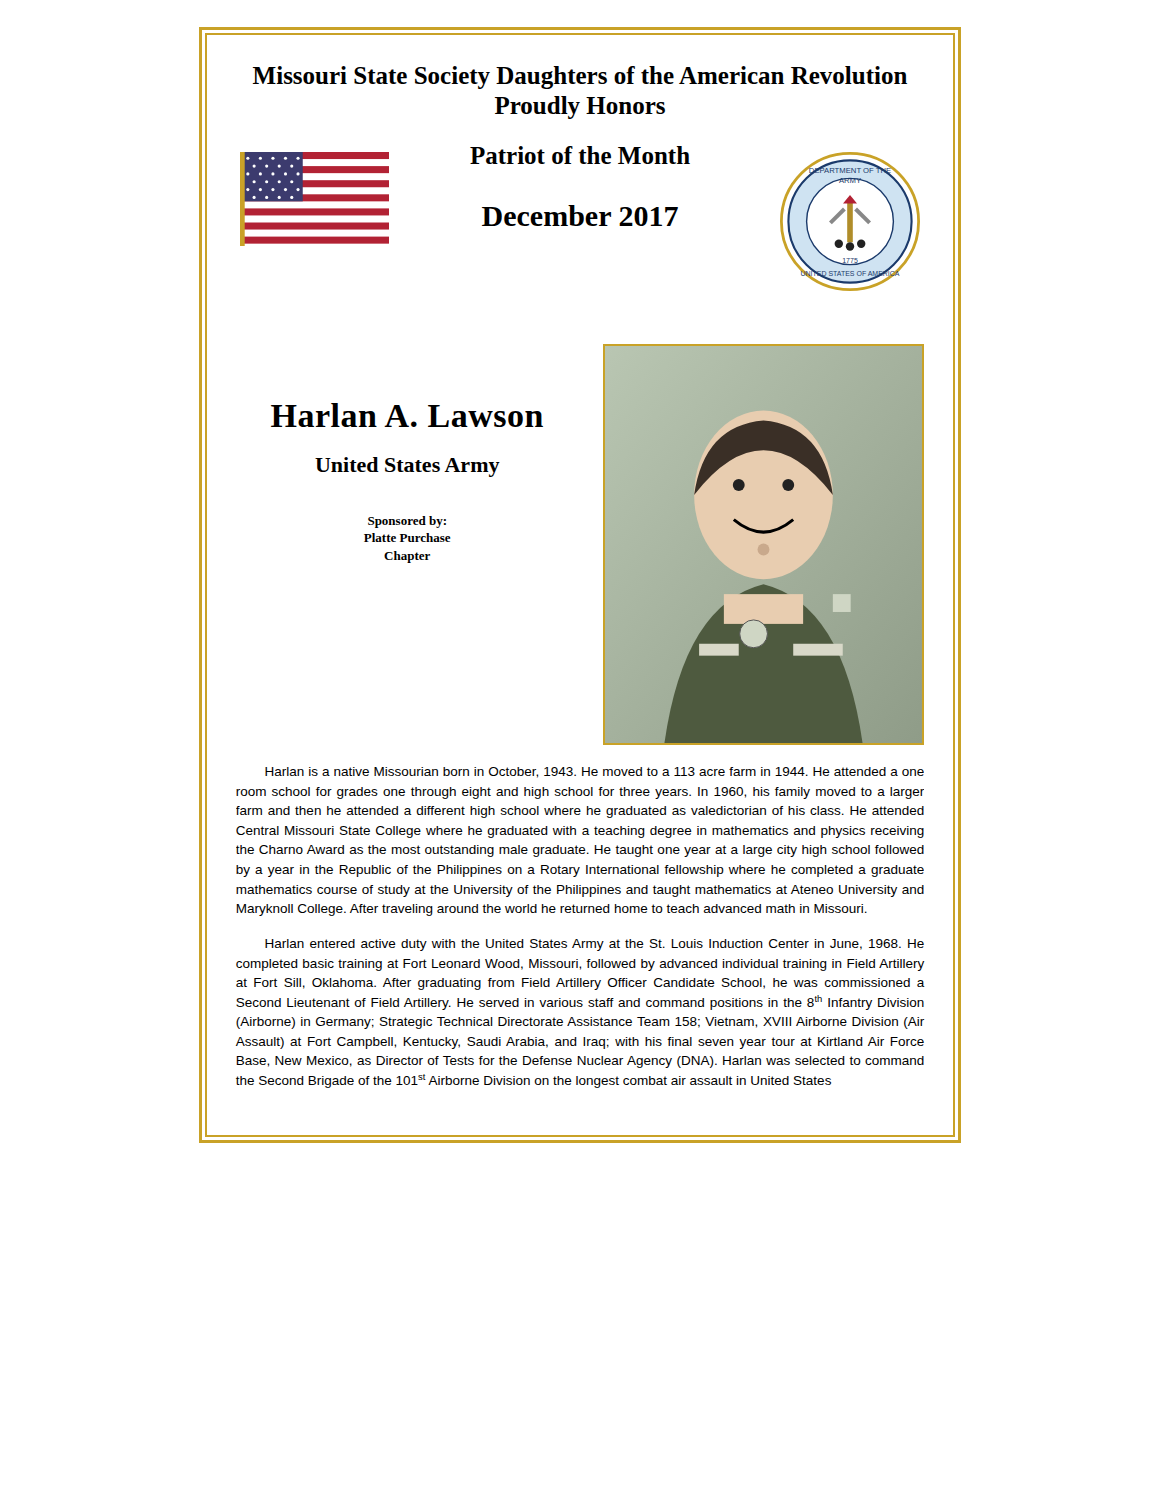Missouri State Society Daughters of the American Revolution
Proudly Honors
Patriot of the Month
December 2017
Harlan A. Lawson
United States Army
Sponsored by:
Platte Purchase
Chapter
Harlan is a native Missourian born in October, 1943. He moved to a 113 acre farm in 1944. He attended a one room school for grades one through eight and high school for three years. In 1960, his family moved to a larger farm and then he attended a different high school where he graduated as valedictorian of his class. He attended Central Missouri State College where he graduated with a teaching degree in mathematics and physics receiving the Charno Award as the most outstanding male graduate. He taught one year at a large city high school followed by a year in the Republic of the Philippines on a Rotary International fellowship where he completed a graduate mathematics course of study at the University of the Philippines and taught mathematics at Ateneo University and Maryknoll College. After traveling around the world he returned home to teach advanced math in Missouri.
Harlan entered active duty with the United States Army at the St. Louis Induction Center in June, 1968. He completed basic training at Fort Leonard Wood, Missouri, followed by advanced individual training in Field Artillery at Fort Sill, Oklahoma. After graduating from Field Artillery Officer Candidate School, he was commissioned a Second Lieutenant of Field Artillery. He served in various staff and command positions in the 8th Infantry Division (Airborne) in Germany; Strategic Technical Directorate Assistance Team 158; Vietnam, XVIII Airborne Division (Air Assault) at Fort Campbell, Kentucky, Saudi Arabia, and Iraq; with his final seven year tour at Kirtland Air Force Base, New Mexico, as Director of Tests for the Defense Nuclear Agency (DNA). Harlan was selected to command the Second Brigade of the 101st Airborne Division on the longest combat air assault in United States